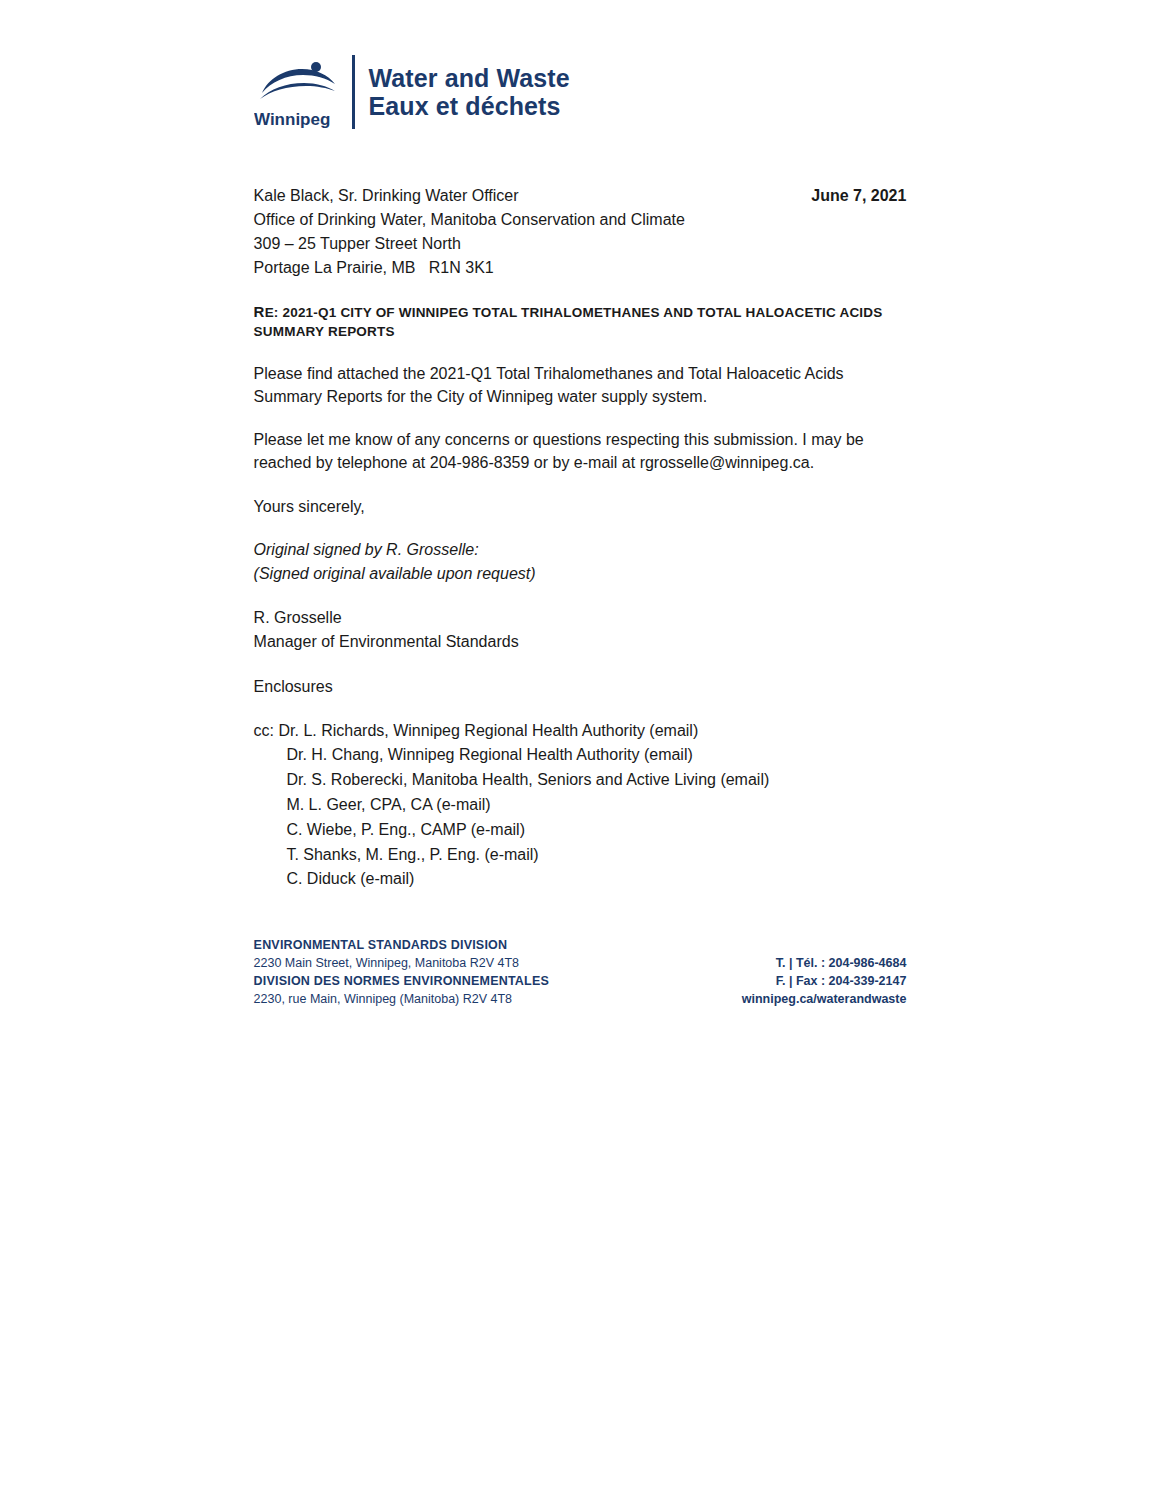Winnipeg
Water and Waste
Eaux et déchets
Kale Black, Sr. Drinking Water Officer
Office of Drinking Water, Manitoba Conservation and Climate
309 – 25 Tupper Street North
Portage La Prairie, MB R1N 3K1
June 7, 2021
RE: 2021-Q1 CITY OF WINNIPEG TOTAL TRIHALOMETHANES AND TOTAL HALOACETIC ACIDS SUMMARY REPORTS
Please find attached the 2021-Q1 Total Trihalomethanes and Total Haloacetic Acids Summary Reports for the City of Winnipeg water supply system.
Please let me know of any concerns or questions respecting this submission. I may be reached by telephone at 204-986-8359 or by e-mail at rgrosselle@winnipeg.ca.
Yours sincerely,
Original signed by R. Grosselle:
(Signed original available upon request)
R. Grosselle
Manager of Environmental Standards
Enclosures
cc: Dr. L. Richards, Winnipeg Regional Health Authority (email) Dr. H. Chang, Winnipeg Regional Health Authority (email)
Dr. S. Roberecki, Manitoba Health, Seniors and Active Living (email)
M. L. Geer, CPA, CA (e-mail)
C. Wiebe, P. Eng., CAMP (e-mail)
T. Shanks, M. Eng., P. Eng. (e-mail)
C. Diduck (e-mail)
Environmental Standards Division
2230 Main Street, Winnipeg, Manitoba R2V 4T8
Division des normes environnementales
2230, rue Main, Winnipeg (Manitoba) R2V 4T8
T. | Tél. : 204-986-4684
F. | Fax : 204-339-2147
winnipeg.ca/waterandwaste